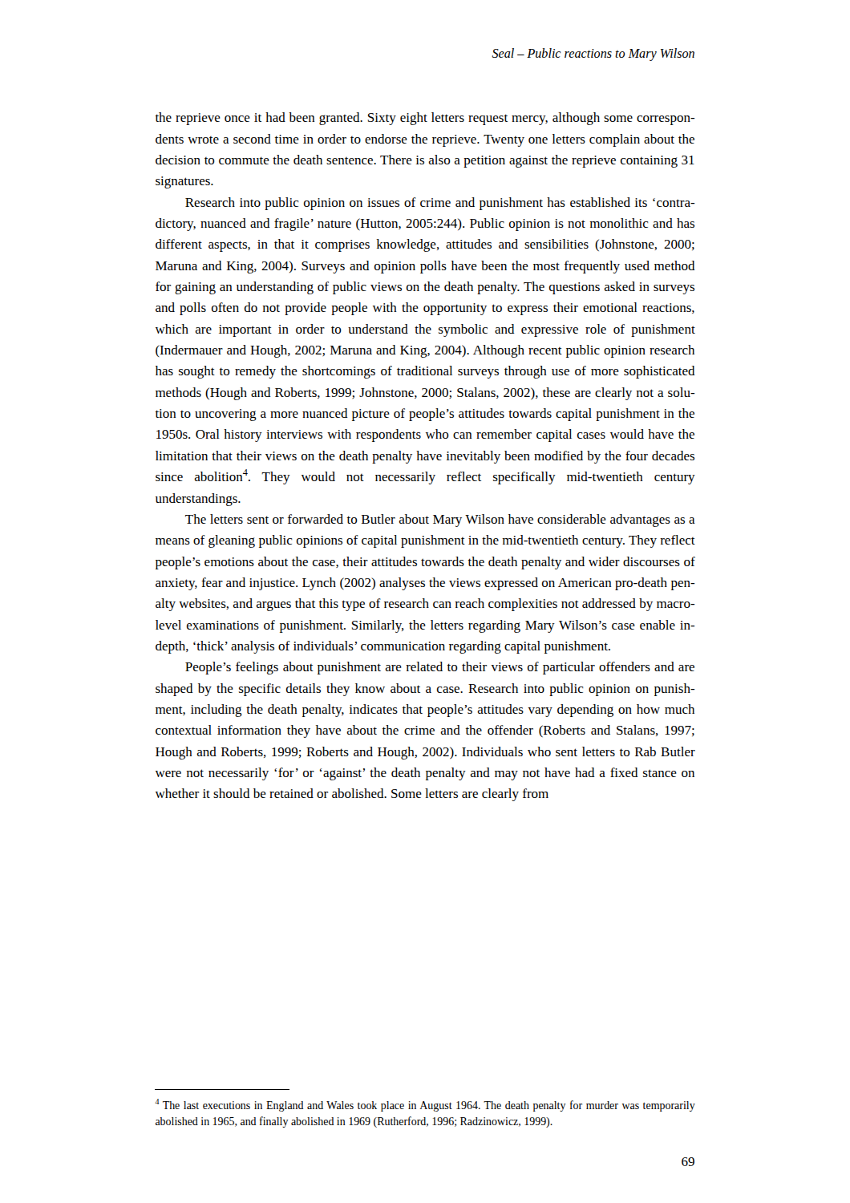Seal – Public reactions to Mary Wilson
the reprieve once it had been granted. Sixty eight letters request mercy, although some correspondents wrote a second time in order to endorse the reprieve. Twenty one letters complain about the decision to commute the death sentence. There is also a petition against the reprieve containing 31 signatures.
Research into public opinion on issues of crime and punishment has established its ‘contradictory, nuanced and fragile’ nature (Hutton, 2005:244). Public opinion is not monolithic and has different aspects, in that it comprises knowledge, attitudes and sensibilities (Johnstone, 2000; Maruna and King, 2004). Surveys and opinion polls have been the most frequently used method for gaining an understanding of public views on the death penalty. The questions asked in surveys and polls often do not provide people with the opportunity to express their emotional reactions, which are important in order to understand the symbolic and expressive role of punishment (Indermauer and Hough, 2002; Maruna and King, 2004). Although recent public opinion research has sought to remedy the shortcomings of traditional surveys through use of more sophisticated methods (Hough and Roberts, 1999; Johnstone, 2000; Stalans, 2002), these are clearly not a solution to uncovering a more nuanced picture of people’s attitudes towards capital punishment in the 1950s. Oral history interviews with respondents who can remember capital cases would have the limitation that their views on the death penalty have inevitably been modified by the four decades since abolition4. They would not necessarily reflect specifically mid-twentieth century understandings.
The letters sent or forwarded to Butler about Mary Wilson have considerable advantages as a means of gleaning public opinions of capital punishment in the mid-twentieth century. They reflect people’s emotions about the case, their attitudes towards the death penalty and wider discourses of anxiety, fear and injustice. Lynch (2002) analyses the views expressed on American pro-death penalty websites, and argues that this type of research can reach complexities not addressed by macro-level examinations of punishment. Similarly, the letters regarding Mary Wilson’s case enable in-depth, ‘thick’ analysis of individuals’ communication regarding capital punishment.
People’s feelings about punishment are related to their views of particular offenders and are shaped by the specific details they know about a case. Research into public opinion on punishment, including the death penalty, indicates that people’s attitudes vary depending on how much contextual information they have about the crime and the offender (Roberts and Stalans, 1997; Hough and Roberts, 1999; Roberts and Hough, 2002). Individuals who sent letters to Rab Butler were not necessarily ‘for’ or ‘against’ the death penalty and may not have had a fixed stance on whether it should be retained or abolished. Some letters are clearly from
4 The last executions in England and Wales took place in August 1964. The death penalty for murder was temporarily abolished in 1965, and finally abolished in 1969 (Rutherford, 1996; Radzinowicz, 1999).
69